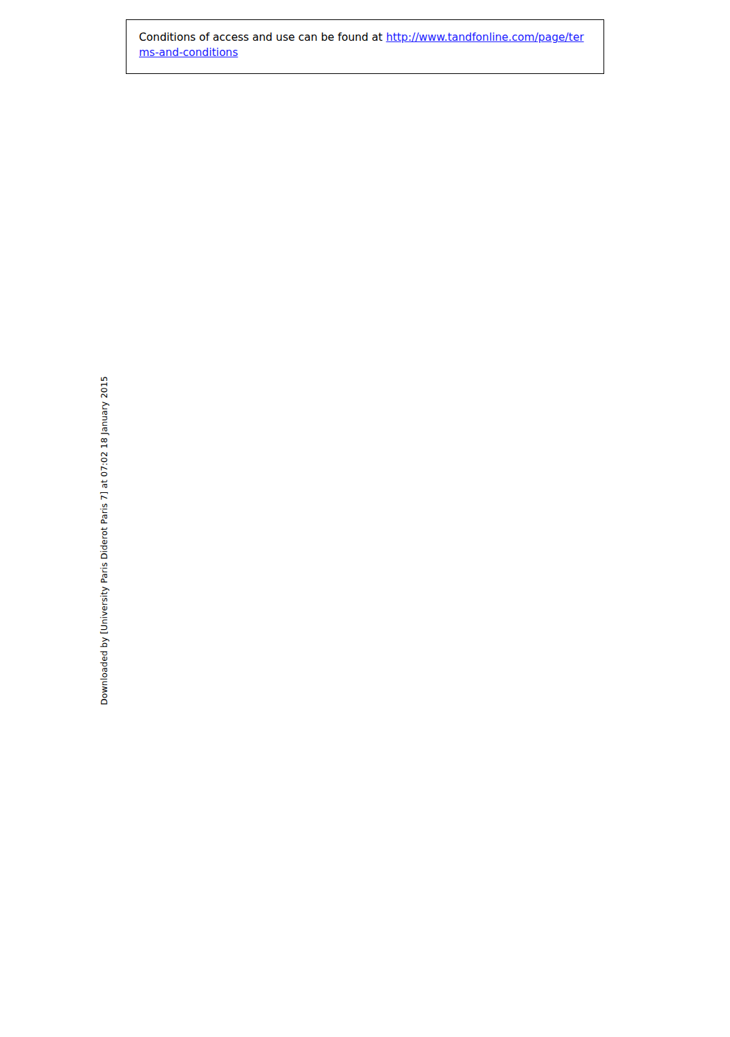Conditions of access and use can be found at http://www.tandfonline.com/page/terms-and-conditions
Downloaded by [University Paris Diderot Paris 7] at 07:02 18 January 2015